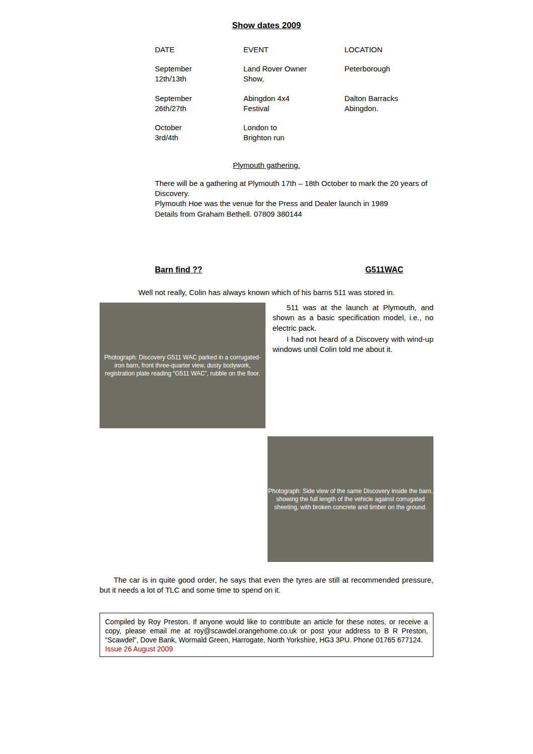Show dates 2009
| DATE | EVENT | LOCATION |
| --- | --- | --- |
| September 12th/13th | Land Rover Owner Show, | Peterborough |
| September 26th/27th | Abingdon 4x4 Festival | Dalton Barracks Abingdon. |
| October 3rd/4th | London to Brighton run | |
Plymouth gathering.
There will be a gathering at Plymouth 17th – 18th October to mark the 20 years of Discovery.
Plymouth Hoe was the venue for the Press and Dealer launch in 1989
Details from Graham Bethell. 07809 380144
Barn find ?? G511WAC
Well not really, Colin has always known which of his barns 511 was stored in.
Photograph: Discovery G511 WAC parked in a corrugated-iron barn, front three-quarter view, dusty bodywork, registration plate reading “G511 WAC”, rubble on the floor.
511 was at the launch at Plymouth, and shown as a basic specification model, i.e., no electric pack.
I had not heard of a Discovery with wind-up windows until Colin told me about it.
Photograph: Side view of the same Discovery inside the barn, showing the full length of the vehicle against corrugated sheeting, with broken concrete and timber on the ground.
The car is in quite good order, he says that even the tyres are still at recommended pressure, but it needs a lot of TLC and some time to spend on it.
Compiled by Roy Preston. If anyone would like to contribute an article for these notes, or receive a copy, please email me at roy@scawdel.orangehome.co.uk or post your address to B R Preston, “Scawdel”, Dove Bank, Wormald Green, Harrogate, North Yorkshire, HG3 3PU. Phone 01765 677124.
Issue 26 August 2009